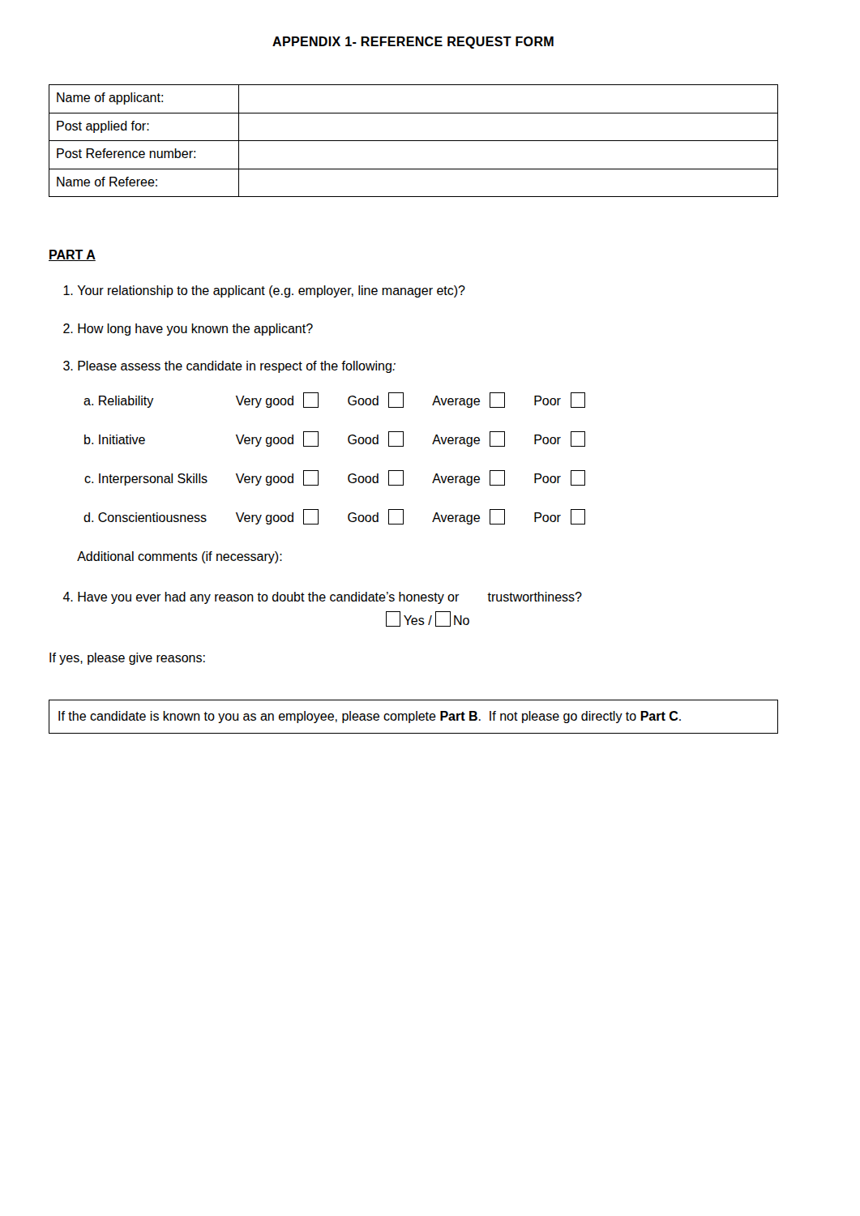APPENDIX 1- REFERENCE REQUEST FORM
| Name of applicant: | |
| Post applied for: | |
| Post Reference number: | |
| Name of Referee: | |
PART A
Your relationship to the applicant (e.g. employer, line manager etc)?
How long have you known the applicant?
Please assess the candidate in respect of the following:
Reliability Very good Good Average Poor
Initiative Very good Good Average Poor
Interpersonal Skills Very good Good Average Poor
Conscientiousness Very good Good Average Poor
Additional comments (if necessary):
Have you ever had any reason to doubt the candidate’s honesty or trustworthiness?
Yes / No
If yes, please give reasons:
If the candidate is known to you as an employee, please complete Part B. If not please go directly to Part C.